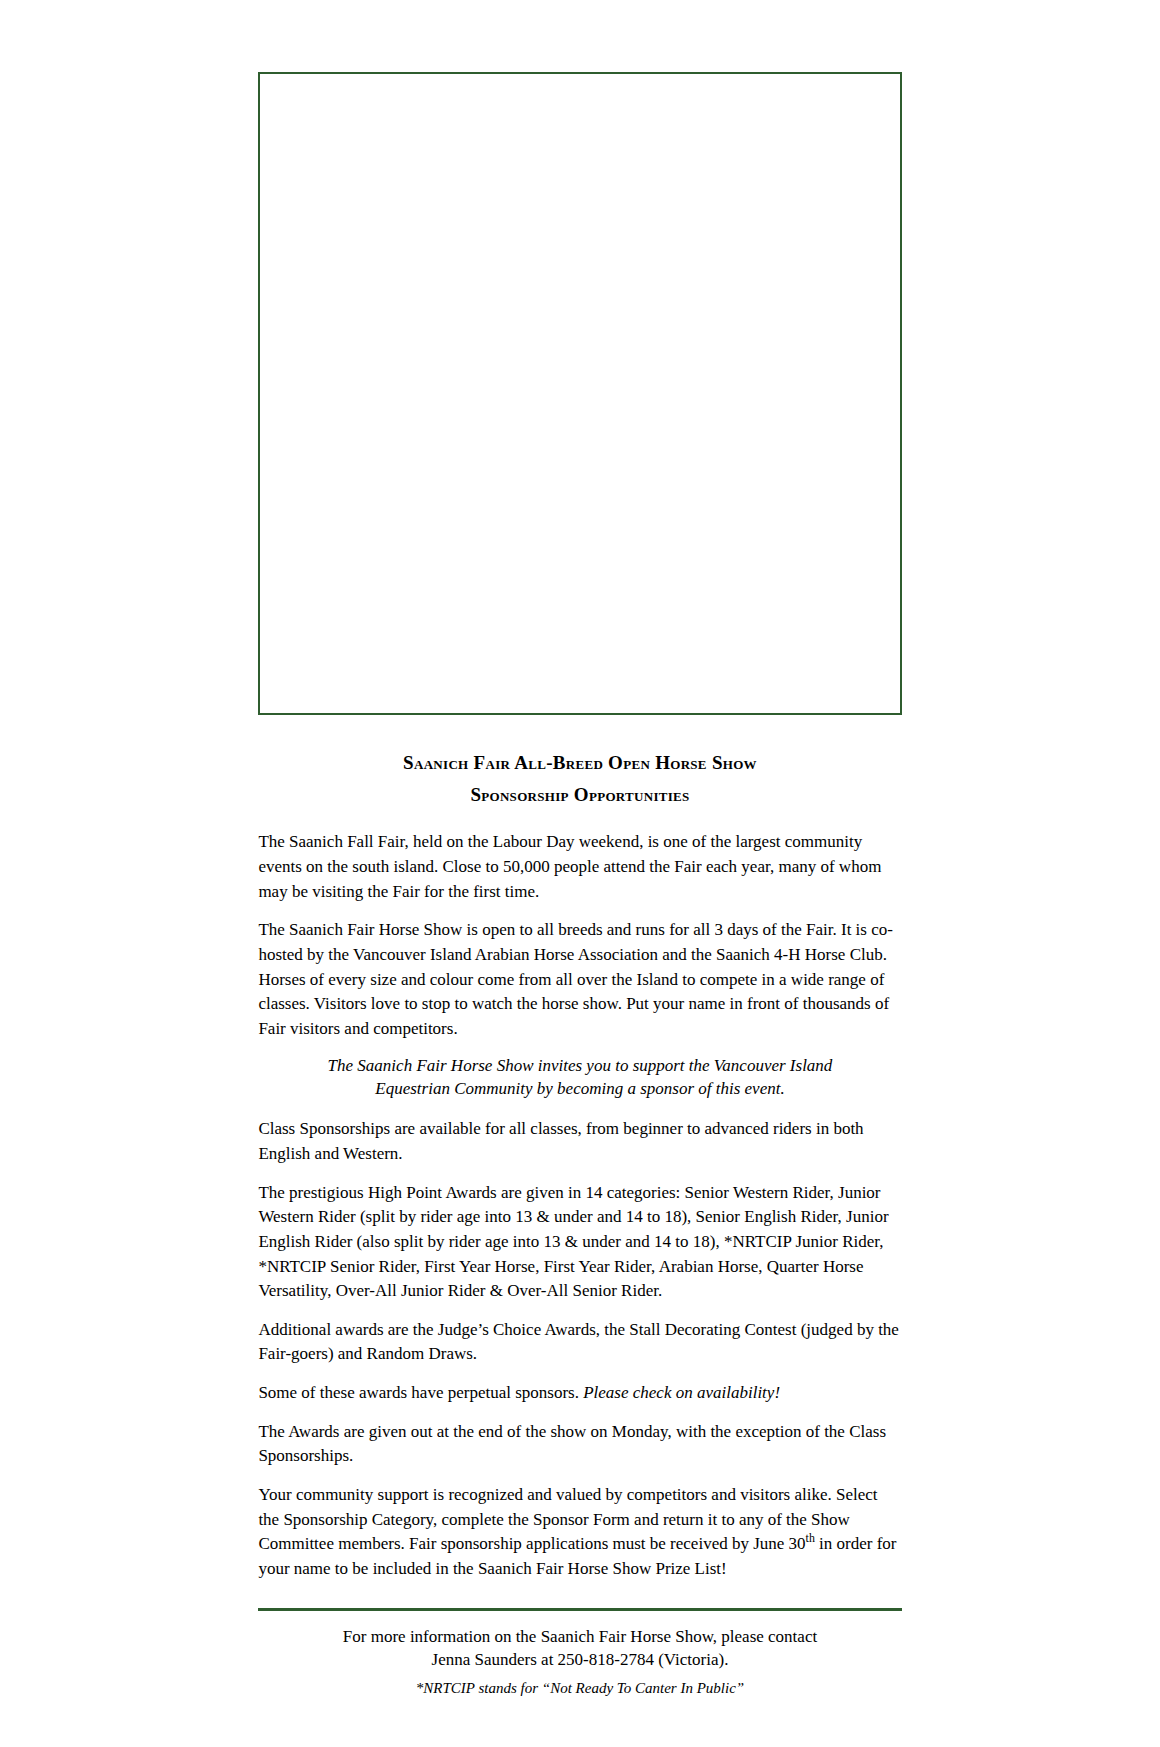Saanich Fair All-Breed Open Horse Show
Sponsorship Opportunities
The Saanich Fall Fair, held on the Labour Day weekend, is one of the largest community events on the south island. Close to 50,000 people attend the Fair each year, many of whom may be visiting the Fair for the first time.
The Saanich Fair Horse Show is open to all breeds and runs for all 3 days of the Fair. It is co-hosted by the Vancouver Island Arabian Horse Association and the Saanich 4-H Horse Club. Horses of every size and colour come from all over the Island to compete in a wide range of classes. Visitors love to stop to watch the horse show. Put your name in front of thousands of Fair visitors and competitors.
The Saanich Fair Horse Show invites you to support the Vancouver Island
Equestrian Community by becoming a sponsor of this event.
Class Sponsorships are available for all classes, from beginner to advanced riders in both English and Western.
The prestigious High Point Awards are given in 14 categories: Senior Western Rider, Junior Western Rider (split by rider age into 13 & under and 14 to 18), Senior English Rider, Junior English Rider (also split by rider age into 13 & under and 14 to 18), *NRTCIP Junior Rider, *NRTCIP Senior Rider, First Year Horse, First Year Rider, Arabian Horse, Quarter Horse Versatility, Over-All Junior Rider & Over-All Senior Rider.
Additional awards are the Judge’s Choice Awards, the Stall Decorating Contest (judged by the Fair-goers) and Random Draws.
Some of these awards have perpetual sponsors. Please check on availability!
The Awards are given out at the end of the show on Monday, with the exception of the Class Sponsorships.
Your community support is recognized and valued by competitors and visitors alike. Select the Sponsorship Category, complete the Sponsor Form and return it to any of the Show Committee members. Fair sponsorship applications must be received by June 30th in order for your name to be included in the Saanich Fair Horse Show Prize List!
For more information on the Saanich Fair Horse Show, please contact
Jenna Saunders at 250-818-2784 (Victoria).
*NRTCIP stands for “Not Ready To Canter In Public”